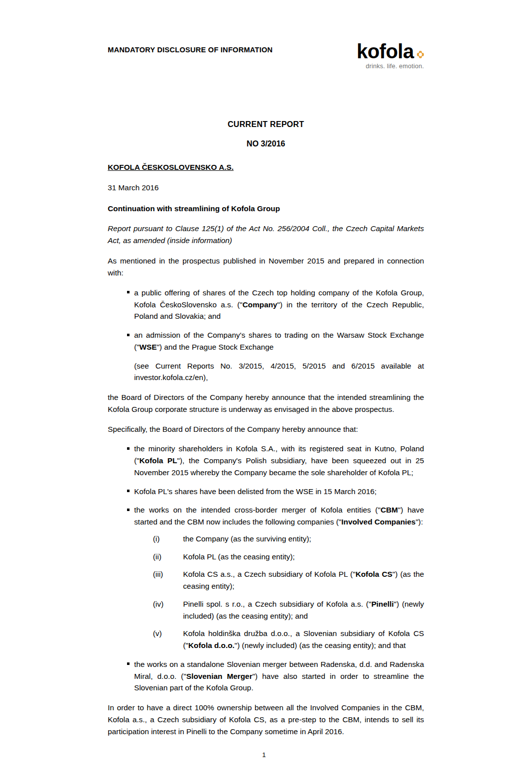MANDATORY DISCLOSURE OF INFORMATION
kofola
drinks. life. emotion.
CURRENT REPORT
NO 3/2016
KOFOLA ČESKOSLOVENSKO A.S.
31 March 2016
Continuation with streamlining of Kofola Group
Report pursuant to Clause 125(1) of the Act No. 256/2004 Coll., the Czech Capital Markets Act, as amended (inside information)
As mentioned in the prospectus published in November 2015 and prepared in connection with:
a public offering of shares of the Czech top holding company of the Kofola Group, Kofola ČeskoSlovensko a.s. ("Company") in the territory of the Czech Republic, Poland and Slovakia; and
an admission of the Company's shares to trading on the Warsaw Stock Exchange ("WSE") and the Prague Stock Exchange
(see Current Reports No. 3/2015, 4/2015, 5/2015 and 6/2015 available at investor.kofola.cz/en),
the Board of Directors of the Company hereby announce that the intended streamlining the Kofola Group corporate structure is underway as envisaged in the above prospectus.
Specifically, the Board of Directors of the Company hereby announce that:
the minority shareholders in Kofola S.A., with its registered seat in Kutno, Poland ("Kofola PL"), the Company's Polish subsidiary, have been squeezed out in 25 November 2015 whereby the Company became the sole shareholder of Kofola PL;
Kofola PL's shares have been delisted from the WSE in 15 March 2016;
the works on the intended cross-border merger of Kofola entities ("CBM") have started and the CBM now includes the following companies ("Involved Companies"):
the Company (as the surviving entity);
Kofola PL (as the ceasing entity);
Kofola CS a.s., a Czech subsidiary of Kofola PL ("Kofola CS") (as the ceasing entity);
Pinelli spol. s r.o., a Czech subsidiary of Kofola a.s. ("Pinelli") (newly included) (as the ceasing entity); and
Kofola holdinška družba d.o.o., a Slovenian subsidiary of Kofola CS ("Kofola d.o.o.") (newly included) (as the ceasing entity); and that
the works on a standalone Slovenian merger between Radenska, d.d. and Radenska Miral, d.o.o. ("Slovenian Merger") have also started in order to streamline the Slovenian part of the Kofola Group.
In order to have a direct 100% ownership between all the Involved Companies in the CBM, Kofola a.s., a Czech subsidiary of Kofola CS, as a pre-step to the CBM, intends to sell its participation interest in Pinelli to the Company sometime in April 2016.
1